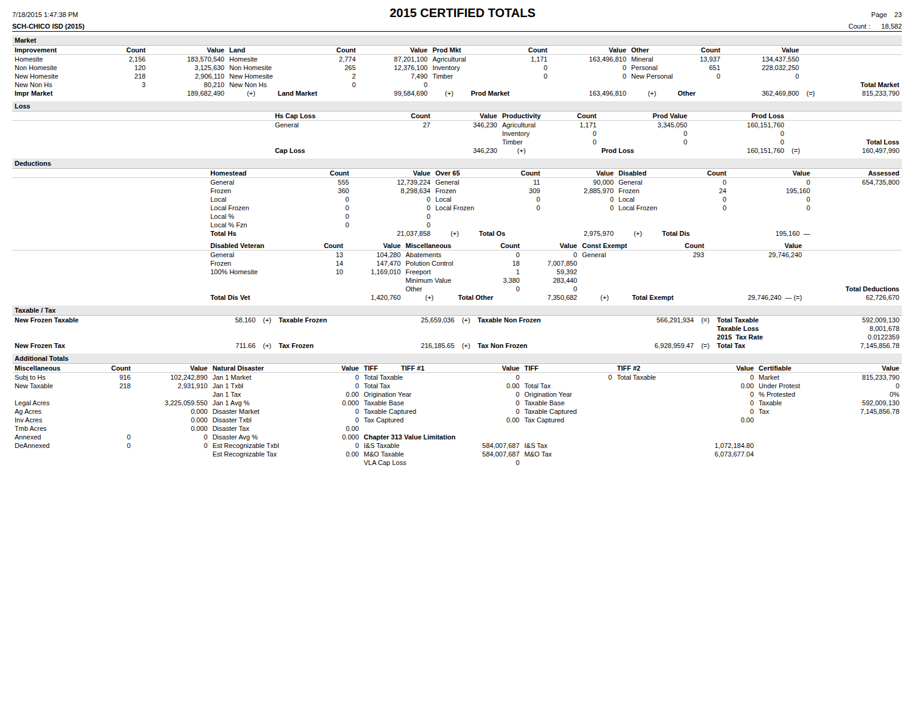7/18/2015 1:47:38 PM
2015 CERTIFIED TOTALS
Page 23
SCH-CHICO ISD (2015)
Count : 18,582
Market
| Improvement | Count | Value | Land | Count | Value | Prod Mkt | Count | Value | Other | Count | Value | | |
| --- | --- | --- | --- | --- | --- | --- | --- | --- | --- | --- | --- | --- | --- |
| Homesite | 2,156 | 183,570,540 | Homesite | 2,774 | 87,201,100 | Agricultural | 1,171 | 163,496,810 | Mineral | 13,937 | 134,437,550 | | |
| Non Homesite | 120 | 3,125,630 | Non Homesite | 265 | 12,376,100 | Inventory | 0 | 0 | Personal | 651 | 228,032,250 | | |
| New Homesite | 218 | 2,906,110 | New Homesite | 2 | 7,490 | Timber | 0 | 0 | New Personal | 0 | 0 | | |
| New Non Hs | 3 | 80,210 | New Non Hs | 0 | 0 | | | | | | | | Total Market |
| Impr Market | 189,682,490 | (+) | Land Market | 99,584,690 | (+) | Prod Market | 163,496,810 | (+) | Other | 362,469,800 | (=) | 815,233,790 |
Loss
| | | Hs Cap Loss | Count | Value | Productivity | Count | Prod Value | Prod Loss | | |
| --- | --- | --- | --- | --- | --- | --- | --- | --- | --- | --- |
| | | General | 27 | 346,230 | Agricultural | 1,171 | 3,345,050 | 160,151,760 | | |
| | | | | | Inventory | 0 | 0 | 0 | | |
| | | | | | Timber | 0 | 0 | 0 | | Total Loss |
| | | Cap Loss | | 346,230 | (+) | | Prod Loss | 160,151,760 | (=) | 160,497,990 |
Deductions
| | Homestead | Count | Value | Over 65 | Count | Value | Disabled | Count | Value | Assessed |
| --- | --- | --- | --- | --- | --- | --- | --- | --- | --- | --- |
| | General | 555 | 12,739,224 | General | 11 | 90,000 | General | 0 | 0 | 654,735,800 |
| | Frozen | 360 | 8,298,634 | Frozen | 309 | 2,885,970 | Frozen | 24 | 195,160 | |
| | Local | 0 | 0 | Local | 0 | 0 | Local | 0 | 0 | |
| | Local Frozen | 0 | 0 | Local Frozen | 0 | 0 | Local Frozen | 0 | 0 | |
| | Local % | 0 | 0 | | | | | | | |
| | Local % Fzn | 0 | 0 | | | | | | | |
| | Total Hs | 21,037,858 | (+) | Total Os | 2,975,970 | (+) | Total Dis | 195,160 — | |
| | Disabled Veteran | Count | Value | Miscellaneous | Count | Value | Const Exempt | Count | Value | |
| --- | --- | --- | --- | --- | --- | --- | --- | --- | --- | --- |
| | General | 13 | 104,280 | Abatements | 0 | 0 | General | 293 | 29,746,240 | |
| | Frozen | 14 | 147,470 | Polution Control | 18 | 7,007,850 | | | | |
| | 100% Homesite | 10 | 1,169,010 | Freeport | 1 | 59,392 | | | | |
| | | | | Minimum Value | 3,380 | 283,440 | | | | |
| | | | | Other | 0 | 0 | | | | Total Deductions |
| | Total Dis Vet | 1,420,760 | (+) | Total Other | 7,350,682 | (+) | Total Exempt | 29,746,240 — (=) | 62,726,670 |
Taxable / Tax
| New Frozen Taxable | 58,160 | (+) | Taxable Frozen | 25,659,036 | (+) | Taxable Non Frozen | 566,291,934 | (=) | Total Taxable | 592,009,130 |
| | Taxable Loss | 8,001,678 |
| | 2015 Tax Rate | 0.0122359 |
| New Frozen Tax | 711.66 | (+) | Tax Frozen | 216,185.65 | (+) | Tax Non Frozen | 6,928,959.47 | (=) | Total Tax | 7,145,856.78 |
Additional Totals
| Miscellaneous | Count | Value | Natural Disaster | Value | TIFF | TIFF #1 | Value | TIFF | TIFF #2 | Value | Certifiable | Value |
| --- | --- | --- | --- | --- | --- | --- | --- | --- | --- | --- | --- | --- |
| Subj to Hs | 916 | 102,242,890 | Jan 1 Market | 0 | Total Taxable | 0 | 0 | Total Taxable | 0 | Market | 815,233,790 |
| New Taxable | 218 | 2,931,910 | Jan 1 Txbl | 0 | Total Tax | 0.00 | Total Tax | | 0.00 | Under Protest | 0 |
| | | | Jan 1 Tax | 0.00 | Origination Year | 0 | Origination Year | | 0 | % Protested | 0% |
| Legal Acres | | 3,225,059.550 | Jan 1 Avg % | 0.000 | Taxable Base | 0 | Taxable Base | | 0 | Taxable | 592,009,130 |
| Ag Acres | | 0.000 | Disaster Market | 0 | Taxable Captured | 0 | Taxable Captured | | 0 | Tax | 7,145,856.78 |
| Inv Acres | | 0.000 | Disaster Txbl | 0 | Tax Captured | 0.00 | Tax Captured | | 0.00 | | |
| Tmb Acres | | 0.000 | Disaster Tax | 0.00 | |
| Annexed | 0 | 0 | Disaster Avg % | 0.000 | Chapter 313 Value Limitation | |
| DeAnnexed | 0 | 0 | Est Recognizable Txbl | 0 | I&S Taxable | 584,007,687 | I&S Tax | | 1,072,184.80 | | |
| | Est Recognizable Tax | 0.00 | M&O Taxable | 584,007,687 | M&O Tax | | 6,073,677.04 | | |
| | VLA Cap Loss | 0 | |